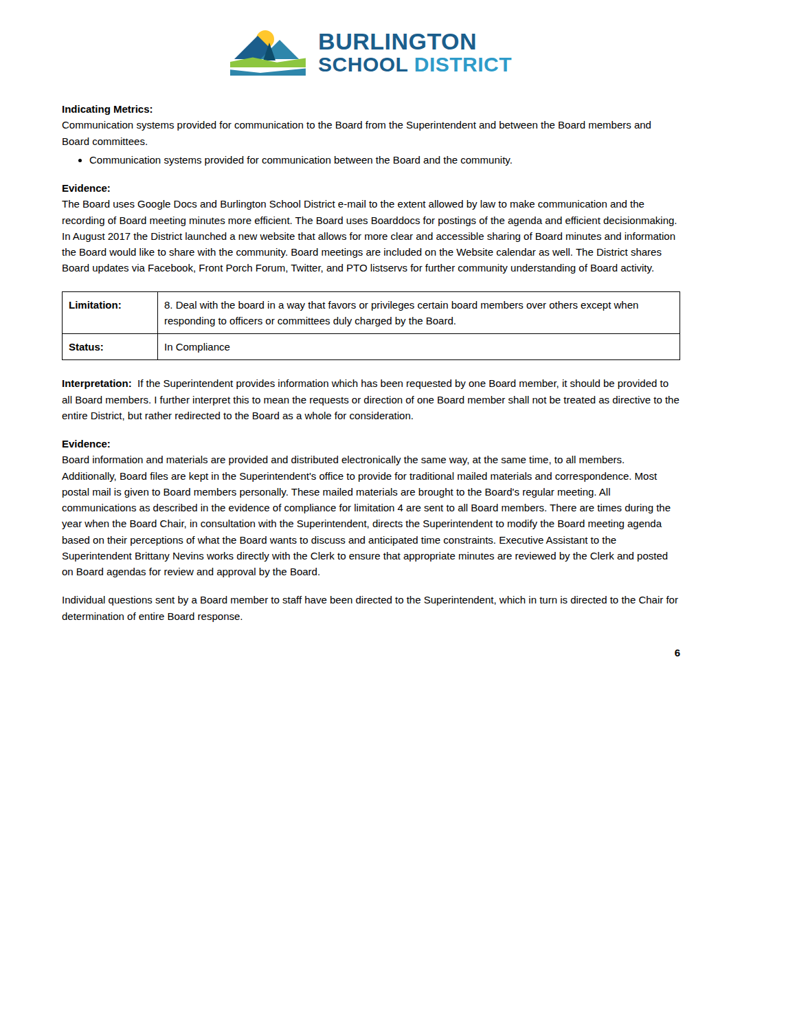BURLINGTON SCHOOL DISTRICT
Indicating Metrics:
Communication systems provided for communication to the Board from the Superintendent and between the Board members and Board committees.
Communication systems provided for communication between the Board and the community.
Evidence:
The Board uses Google Docs and Burlington School District e-mail to the extent allowed by law to make communication and the recording of Board meeting minutes more efficient. The Board uses Boarddocs for postings of the agenda and efficient decisionmaking. In August 2017 the District launched a new website that allows for more clear and accessible sharing of Board minutes and information the Board would like to share with the community. Board meetings are included on the Website calendar as well. The District shares Board updates via Facebook, Front Porch Forum, Twitter, and PTO listservs for further community understanding of Board activity.
| Limitation: | 8. Deal with the board in a way that favors or privileges certain board members over others except when responding to officers or committees duly charged by the Board. |
| Status: | In Compliance |
Interpretation: If the Superintendent provides information which has been requested by one Board member, it should be provided to all Board members. I further interpret this to mean the requests or direction of one Board member shall not be treated as directive to the entire District, but rather redirected to the Board as a whole for consideration.
Evidence:
Board information and materials are provided and distributed electronically the same way, at the same time, to all members. Additionally, Board files are kept in the Superintendent's office to provide for traditional mailed materials and correspondence. Most postal mail is given to Board members personally. These mailed materials are brought to the Board's regular meeting. All communications as described in the evidence of compliance for limitation 4 are sent to all Board members. There are times during the year when the Board Chair, in consultation with the Superintendent, directs the Superintendent to modify the Board meeting agenda based on their perceptions of what the Board wants to discuss and anticipated time constraints. Executive Assistant to the Superintendent Brittany Nevins works directly with the Clerk to ensure that appropriate minutes are reviewed by the Clerk and posted on Board agendas for review and approval by the Board.
Individual questions sent by a Board member to staff have been directed to the Superintendent, which in turn is directed to the Chair for determination of entire Board response.
6